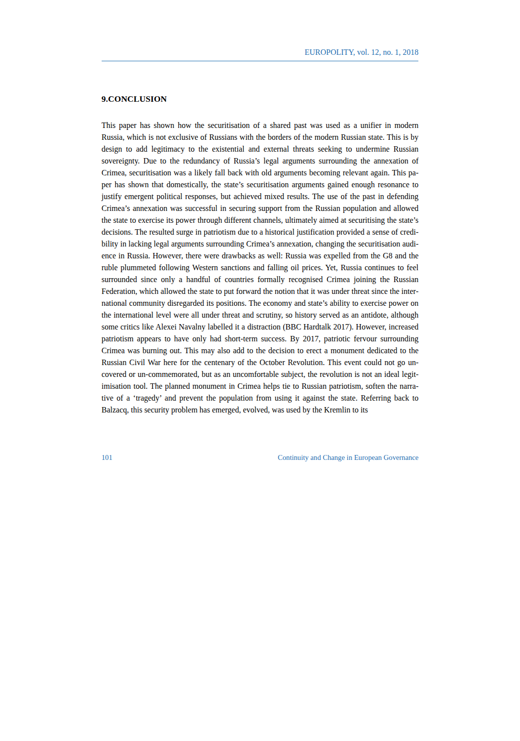EUROPOLITY, vol. 12, no. 1, 2018
9.CONCLUSION
This paper has shown how the securitisation of a shared past was used as a unifier in modern Russia, which is not exclusive of Russians with the borders of the modern Russian state. This is by design to add legitimacy to the existential and external threats seeking to undermine Russian sovereignty. Due to the redundancy of Russia’s legal arguments surrounding the annexation of Crimea, securitisation was a likely fall back with old arguments becoming relevant again. This paper has shown that domestically, the state’s securitisation arguments gained enough resonance to justify emergent political responses, but achieved mixed results. The use of the past in defending Crimea’s annexation was successful in securing support from the Russian population and allowed the state to exercise its power through different channels, ultimately aimed at securitising the state’s decisions. The resulted surge in patriotism due to a historical justification provided a sense of credibility in lacking legal arguments surrounding Crimea’s annexation, changing the securitisation audience in Russia. However, there were drawbacks as well: Russia was expelled from the G8 and the ruble plummeted following Western sanctions and falling oil prices. Yet, Russia continues to feel surrounded since only a handful of countries formally recognised Crimea joining the Russian Federation, which allowed the state to put forward the notion that it was under threat since the international community disregarded its positions. The economy and state’s ability to exercise power on the international level were all under threat and scrutiny, so history served as an antidote, although some critics like Alexei Navalny labelled it a distraction (BBC Hardtalk 2017). However, increased patriotism appears to have only had short-term success. By 2017, patriotic fervour surrounding Crimea was burning out. This may also add to the decision to erect a monument dedicated to the Russian Civil War here for the centenary of the October Revolution. This event could not go un-covered or un-commemorated, but as an uncomfortable subject, the revolution is not an ideal legitimisation tool. The planned monument in Crimea helps tie to Russian patriotism, soften the narrative of a ‘tragedy’ and prevent the population from using it against the state. Referring back to Balzacq, this security problem has emerged, evolved, was used by the Kremlin to its
101 Continuity and Change in European Governance